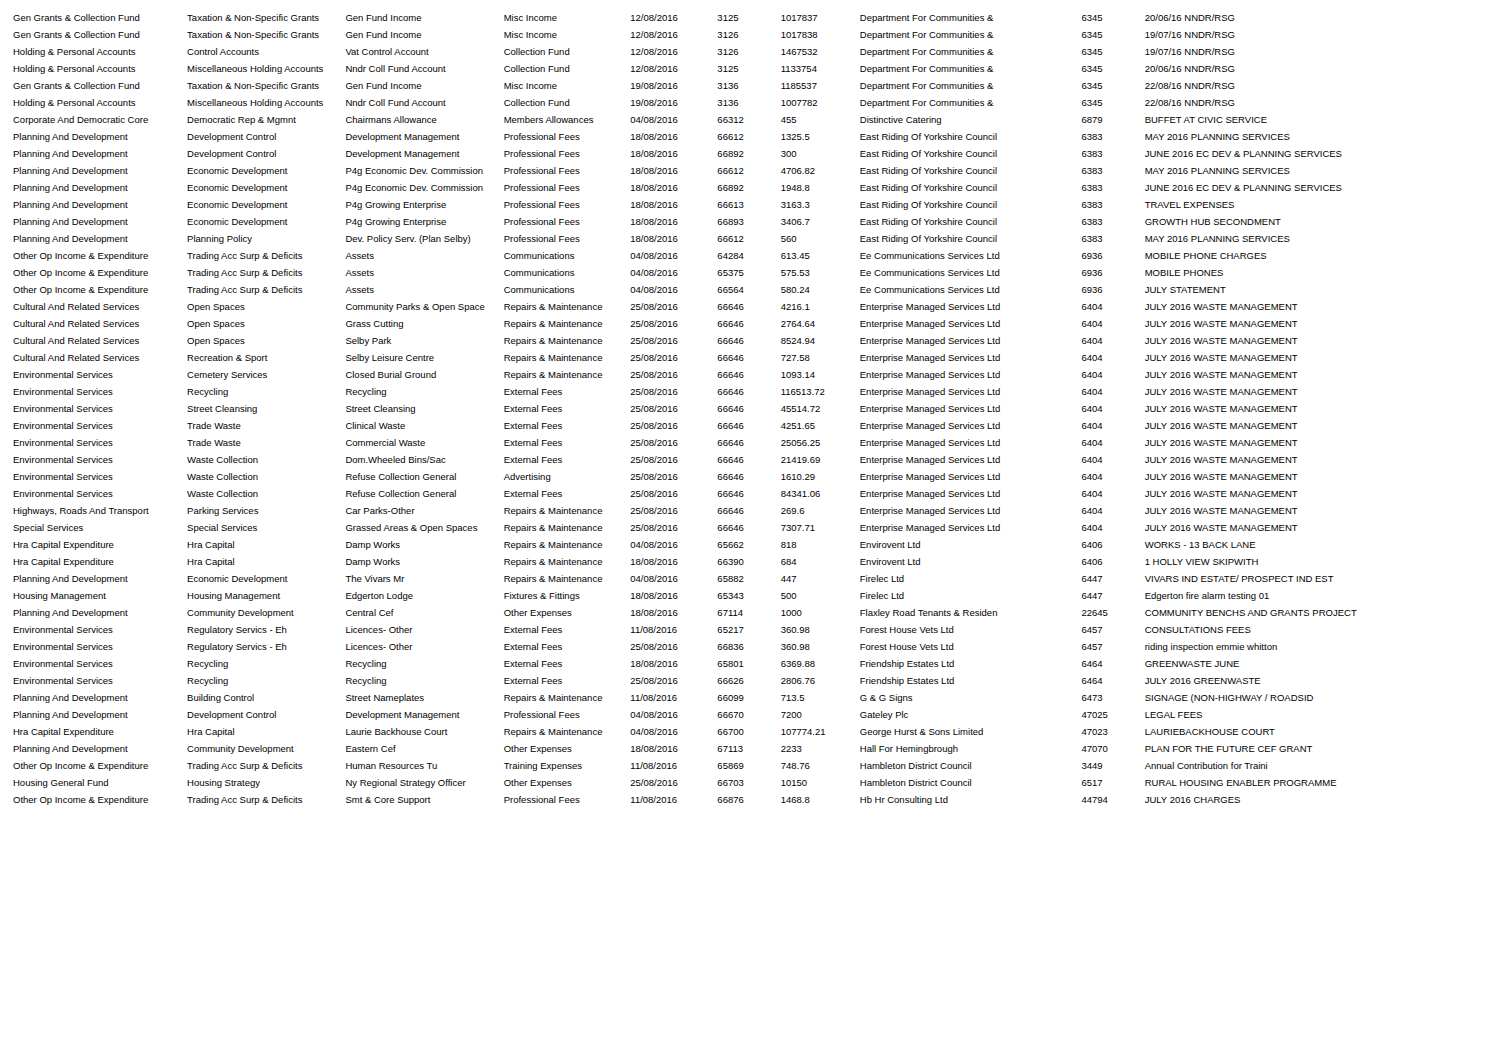| Gen Grants & Collection Fund | Taxation & Non-Specific Grants | Gen Fund Income | Misc Income | 12/08/2016 | 3125 | 1017837 | Department For Communities & | 6345 | 20/06/16 NNDR/RSG |
| Gen Grants & Collection Fund | Taxation & Non-Specific Grants | Gen Fund Income | Misc Income | 12/08/2016 | 3126 | 1017838 | Department For Communities & | 6345 | 19/07/16 NNDR/RSG |
| Holding & Personal Accounts | Control Accounts | Vat Control Account | Collection Fund | 12/08/2016 | 3126 | 1467532 | Department For Communities & | 6345 | 19/07/16 NNDR/RSG |
| Holding & Personal Accounts | Miscellaneous Holding Accounts | Nndr Coll Fund Account | Collection Fund | 12/08/2016 | 3125 | 1133754 | Department For Communities & | 6345 | 20/06/16 NNDR/RSG |
| Gen Grants & Collection Fund | Taxation & Non-Specific Grants | Gen Fund Income | Misc Income | 19/08/2016 | 3136 | 1185537 | Department For Communities & | 6345 | 22/08/16 NNDR/RSG |
| Holding & Personal Accounts | Miscellaneous Holding Accounts | Nndr Coll Fund Account | Collection Fund | 19/08/2016 | 3136 | 1007782 | Department For Communities & | 6345 | 22/08/16 NNDR/RSG |
| Corporate And Democratic Core | Democratic Rep & Mgmnt | Chairmans Allowance | Members Allowances | 04/08/2016 | 66312 | 455 | Distinctive Catering | 6879 | BUFFET AT CIVIC SERVICE |
| Planning And Development | Development Control | Development Management | Professional Fees | 18/08/2016 | 66612 | 1325.5 | East Riding Of Yorkshire Council | 6383 | MAY 2016 PLANNING SERVICES |
| Planning And Development | Development Control | Development Management | Professional Fees | 18/08/2016 | 66892 | 300 | East Riding Of Yorkshire Council | 6383 | JUNE 2016 EC DEV & PLANNING SERVICES |
| Planning And Development | Economic Development | P4g Economic Dev. Commission | Professional Fees | 18/08/2016 | 66612 | 4706.82 | East Riding Of Yorkshire Council | 6383 | MAY 2016 PLANNING SERVICES |
| Planning And Development | Economic Development | P4g Economic Dev. Commission | Professional Fees | 18/08/2016 | 66892 | 1948.8 | East Riding Of Yorkshire Council | 6383 | JUNE 2016 EC DEV & PLANNING SERVICES |
| Planning And Development | Economic Development | P4g Growing Enterprise | Professional Fees | 18/08/2016 | 66613 | 3163.3 | East Riding Of Yorkshire Council | 6383 | TRAVEL EXPENSES |
| Planning And Development | Economic Development | P4g Growing Enterprise | Professional Fees | 18/08/2016 | 66893 | 3406.7 | East Riding Of Yorkshire Council | 6383 | GROWTH HUB SECONDMENT |
| Planning And Development | Planning Policy | Dev. Policy Serv. (Plan Selby) | Professional Fees | 18/08/2016 | 66612 | 560 | East Riding Of Yorkshire Council | 6383 | MAY 2016 PLANNING SERVICES |
| Other Op Income & Expenditure | Trading Acc Surp & Deficits | Assets | Communications | 04/08/2016 | 64284 | 613.45 | Ee Communications Services Ltd | 6936 | MOBILE PHONE CHARGES |
| Other Op Income & Expenditure | Trading Acc Surp & Deficits | Assets | Communications | 04/08/2016 | 65375 | 575.53 | Ee Communications Services Ltd | 6936 | MOBILE PHONES |
| Other Op Income & Expenditure | Trading Acc Surp & Deficits | Assets | Communications | 04/08/2016 | 66564 | 580.24 | Ee Communications Services Ltd | 6936 | JULY STATEMENT |
| Cultural And Related Services | Open Spaces | Community Parks & Open Space | Repairs & Maintenance | 25/08/2016 | 66646 | 4216.1 | Enterprise Managed Services Ltd | 6404 | JULY 2016 WASTE MANAGEMENT |
| Cultural And Related Services | Open Spaces | Grass Cutting | Repairs & Maintenance | 25/08/2016 | 66646 | 2764.64 | Enterprise Managed Services Ltd | 6404 | JULY 2016 WASTE MANAGEMENT |
| Cultural And Related Services | Open Spaces | Selby Park | Repairs & Maintenance | 25/08/2016 | 66646 | 8524.94 | Enterprise Managed Services Ltd | 6404 | JULY 2016 WASTE MANAGEMENT |
| Cultural And Related Services | Recreation & Sport | Selby Leisure Centre | Repairs & Maintenance | 25/08/2016 | 66646 | 727.58 | Enterprise Managed Services Ltd | 6404 | JULY 2016 WASTE MANAGEMENT |
| Environmental Services | Cemetery Services | Closed Burial Ground | Repairs & Maintenance | 25/08/2016 | 66646 | 1093.14 | Enterprise Managed Services Ltd | 6404 | JULY 2016 WASTE MANAGEMENT |
| Environmental Services | Recycling | Recycling | External Fees | 25/08/2016 | 66646 | 116513.72 | Enterprise Managed Services Ltd | 6404 | JULY 2016 WASTE MANAGEMENT |
| Environmental Services | Street Cleansing | Street Cleansing | External Fees | 25/08/2016 | 66646 | 45514.72 | Enterprise Managed Services Ltd | 6404 | JULY 2016 WASTE MANAGEMENT |
| Environmental Services | Trade Waste | Clinical Waste | External Fees | 25/08/2016 | 66646 | 4251.65 | Enterprise Managed Services Ltd | 6404 | JULY 2016 WASTE MANAGEMENT |
| Environmental Services | Trade Waste | Commercial Waste | External Fees | 25/08/2016 | 66646 | 25056.25 | Enterprise Managed Services Ltd | 6404 | JULY 2016 WASTE MANAGEMENT |
| Environmental Services | Waste Collection | Dom.Wheeled Bins/Sac | External Fees | 25/08/2016 | 66646 | 21419.69 | Enterprise Managed Services Ltd | 6404 | JULY 2016 WASTE MANAGEMENT |
| Environmental Services | Waste Collection | Refuse Collection General | Advertising | 25/08/2016 | 66646 | 1610.29 | Enterprise Managed Services Ltd | 6404 | JULY 2016 WASTE MANAGEMENT |
| Environmental Services | Waste Collection | Refuse Collection General | External Fees | 25/08/2016 | 66646 | 84341.06 | Enterprise Managed Services Ltd | 6404 | JULY 2016 WASTE MANAGEMENT |
| Highways, Roads And Transport | Parking Services | Car Parks-Other | Repairs & Maintenance | 25/08/2016 | 66646 | 269.6 | Enterprise Managed Services Ltd | 6404 | JULY 2016 WASTE MANAGEMENT |
| Special Services | Special Services | Grassed Areas & Open Spaces | Repairs & Maintenance | 25/08/2016 | 66646 | 7307.71 | Enterprise Managed Services Ltd | 6404 | JULY 2016 WASTE MANAGEMENT |
| Hra Capital Expenditure | Hra Capital | Damp Works | Repairs & Maintenance | 04/08/2016 | 65662 | 818 | Envirovent Ltd | 6406 | WORKS - 13 BACK LANE |
| Hra Capital Expenditure | Hra Capital | Damp Works | Repairs & Maintenance | 18/08/2016 | 66390 | 684 | Envirovent Ltd | 6406 | 1 HOLLY VIEW SKIPWITH |
| Planning And Development | Economic Development | The Vivars Mr | Repairs & Maintenance | 04/08/2016 | 65882 | 447 | Firelec Ltd | 6447 | VIVARS IND ESTATE/ PROSPECT IND EST |
| Housing Management | Housing Management | Edgerton Lodge | Fixtures & Fittings | 18/08/2016 | 65343 | 500 | Firelec Ltd | 6447 | Edgerton fire alarm testing 01 |
| Planning And Development | Community Development | Central Cef | Other Expenses | 18/08/2016 | 67114 | 1000 | Flaxley Road Tenants & Residen | 22645 | COMMUNITY BENCHS AND GRANTS PROJECT |
| Environmental Services | Regulatory Servics - Eh | Licences- Other | External Fees | 11/08/2016 | 65217 | 360.98 | Forest House Vets Ltd | 6457 | CONSULTATIONS FEES |
| Environmental Services | Regulatory Servics - Eh | Licences- Other | External Fees | 25/08/2016 | 66836 | 360.98 | Forest House Vets Ltd | 6457 | riding inspection emmie whitton |
| Environmental Services | Recycling | Recycling | External Fees | 18/08/2016 | 65801 | 6369.88 | Friendship Estates Ltd | 6464 | GREENWASTE JUNE |
| Environmental Services | Recycling | Recycling | External Fees | 25/08/2016 | 66626 | 2806.76 | Friendship Estates Ltd | 6464 | JULY 2016 GREENWASTE |
| Planning And Development | Building Control | Street Nameplates | Repairs & Maintenance | 11/08/2016 | 66099 | 713.5 | G & G Signs | 6473 | SIGNAGE (NON-HIGHWAY / ROADSID |
| Planning And Development | Development Control | Development Management | Professional Fees | 04/08/2016 | 66670 | 7200 | Gateley Plc | 47025 | LEGAL FEES |
| Hra Capital Expenditure | Hra Capital | Laurie Backhouse Court | Repairs & Maintenance | 04/08/2016 | 66700 | 107774.21 | George Hurst & Sons Limited | 47023 | LAURIEBACKHOUSE COURT |
| Planning And Development | Community Development | Eastern Cef | Other Expenses | 18/08/2016 | 67113 | 2233 | Hall For Hemingbrough | 47070 | PLAN FOR THE FUTURE CEF GRANT |
| Other Op Income & Expenditure | Trading Acc Surp & Deficits | Human Resources Tu | Training Expenses | 11/08/2016 | 65869 | 748.76 | Hambleton District Council | 3449 | Annual Contribution for Traini |
| Housing General Fund | Housing Strategy | Ny Regional Strategy Officer | Other Expenses | 25/08/2016 | 66703 | 10150 | Hambleton District Council | 6517 | RURAL HOUSING ENABLER PROGRAMME |
| Other Op Income & Expenditure | Trading Acc Surp & Deficits | Smt & Core Support | Professional Fees | 11/08/2016 | 66876 | 1468.8 | Hb Hr Consulting Ltd | 44794 | JULY 2016 CHARGES |